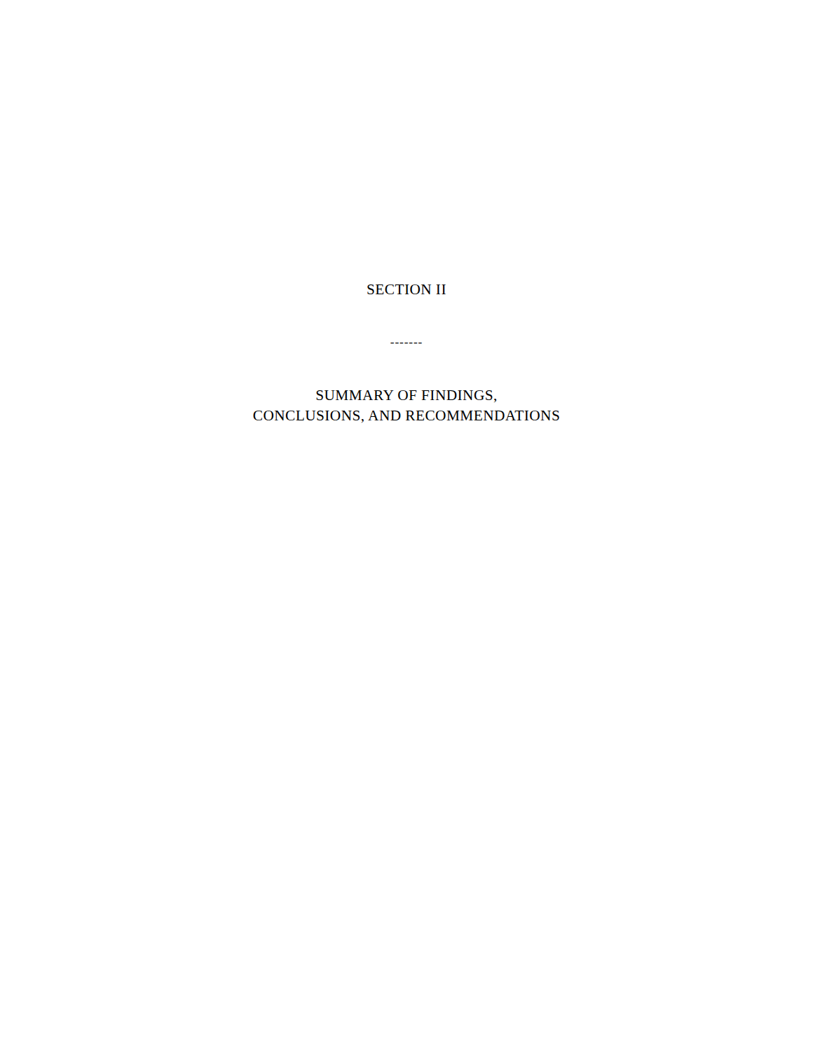SECTION II
-------
SUMMARY OF FINDINGS,
CONCLUSIONS, AND RECOMMENDATIONS